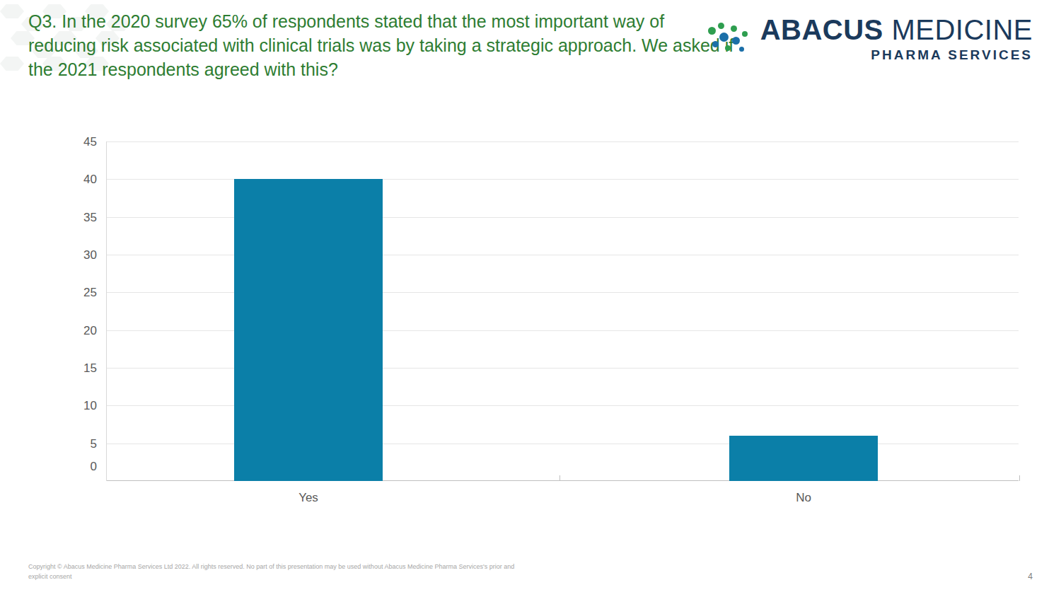Q3. In the 2020 survey 65% of respondents stated that the most important way of reducing risk associated with clinical trials was by taking a strategic approach. We asked if the 2021 respondents agreed with this?
ABACUS MEDICINE
PHARMA SERVICES
45
40
35
30
25
20
15
10
5
0
Yes
No
Copyright © Abacus Medicine Pharma Services Ltd 2022. All rights reserved. No part of this presentation may be used without Abacus Medicine Pharma Services's prior and explicit consent
4